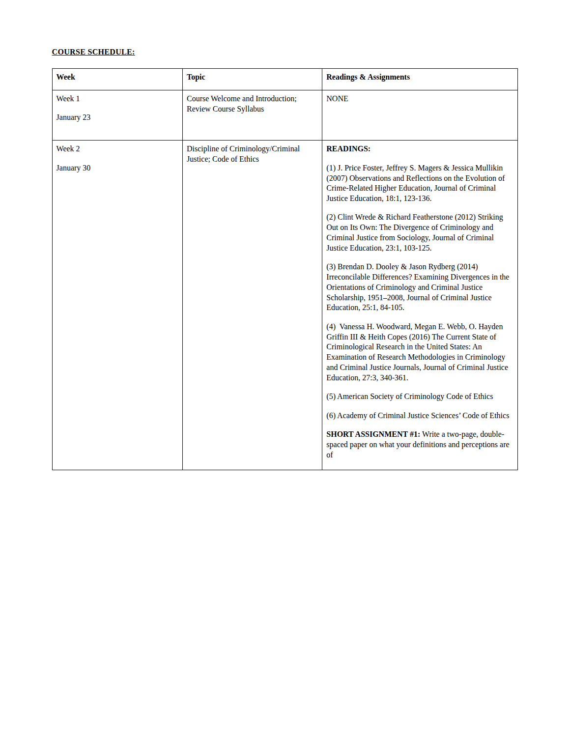COURSE SCHEDULE:
| Week | Topic | Readings & Assignments |
| --- | --- | --- |
| Week 1 January 23 | Course Welcome and Introduction; Review Course Syllabus | NONE |
| Week 2 January 30 | Discipline of Criminology/Criminal Justice; Code of Ethics | READINGS: (1) J. Price Foster, Jeffrey S. Magers & Jessica Mullikin (2007) Observations and Reflections on the Evolution of Crime-Related Higher Education, Journal of Criminal Justice Education, 18:1, 123-136. (2) Clint Wrede & Richard Featherstone (2012) Striking Out on Its Own: The Divergence of Criminology and Criminal Justice from Sociology, Journal of Criminal Justice Education, 23:1, 103-125. (3) Brendan D. Dooley & Jason Rydberg (2014) Irreconcilable Differences? Examining Divergences in the Orientations of Criminology and Criminal Justice Scholarship, 1951–2008, Journal of Criminal Justice Education, 25:1, 84-105. (4) Vanessa H. Woodward, Megan E. Webb, O. Hayden Griffin III & Heith Copes (2016) The Current State of Criminological Research in the United States: An Examination of Research Methodologies in Criminology and Criminal Justice Journals, Journal of Criminal Justice Education, 27:3, 340-361. (5) American Society of Criminology Code of Ethics (6) Academy of Criminal Justice Sciences’ Code of Ethics SHORT ASSIGNMENT #1: Write a two-page, double-spaced paper on what your definitions and perceptions are of |